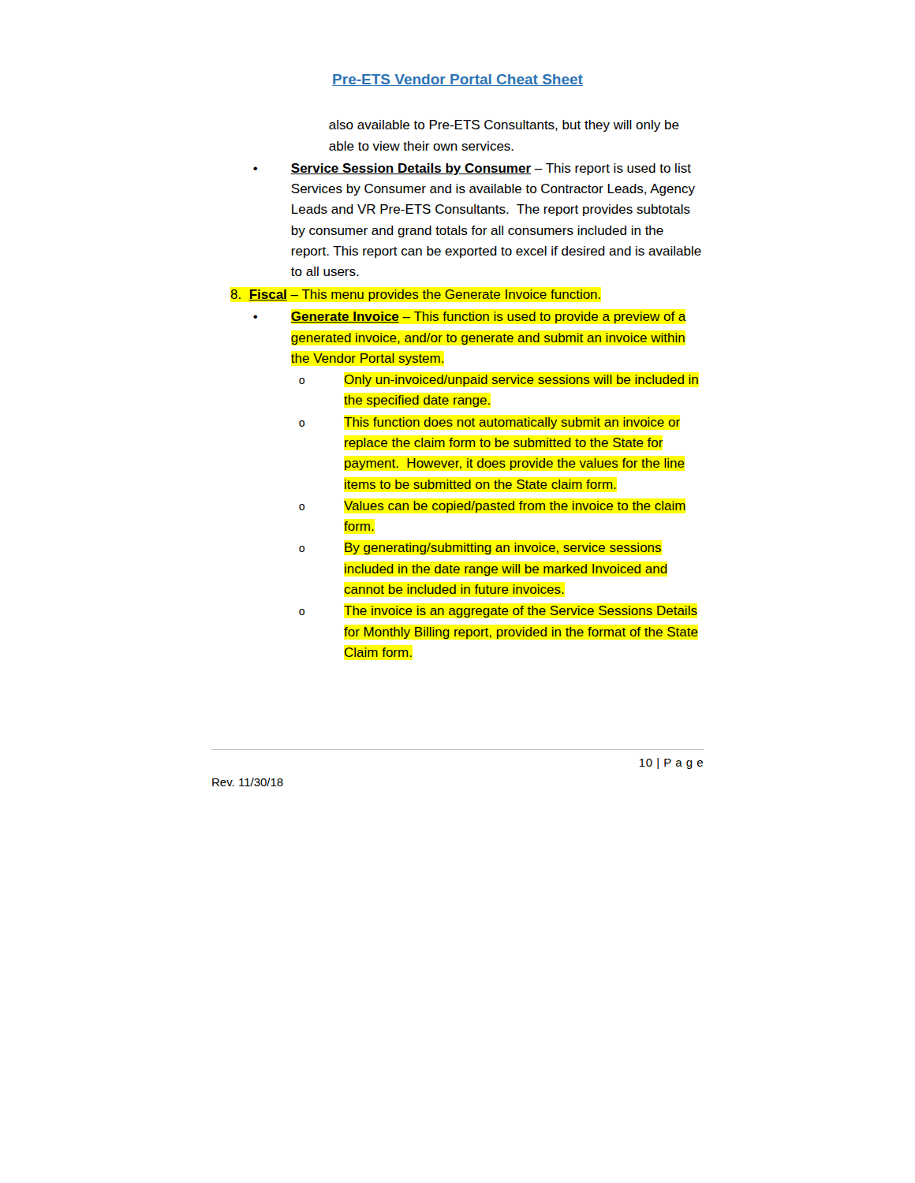Pre-ETS Vendor Portal Cheat Sheet
also available to Pre-ETS Consultants, but they will only be able to view their own services.
Service Session Details by Consumer – This report is used to list Services by Consumer and is available to Contractor Leads, Agency Leads and VR Pre-ETS Consultants. The report provides subtotals by consumer and grand totals for all consumers included in the report. This report can be exported to excel if desired and is available to all users.
8. Fiscal – This menu provides the Generate Invoice function.
Generate Invoice – This function is used to provide a preview of a generated invoice, and/or to generate and submit an invoice within the Vendor Portal system.
Only un-invoiced/unpaid service sessions will be included in the specified date range.
This function does not automatically submit an invoice or replace the claim form to be submitted to the State for payment. However, it does provide the values for the line items to be submitted on the State claim form.
Values can be copied/pasted from the invoice to the claim form.
By generating/submitting an invoice, service sessions included in the date range will be marked Invoiced and cannot be included in future invoices.
The invoice is an aggregate of the Service Sessions Details for Monthly Billing report, provided in the format of the State Claim form.
10 | P a g e
Rev. 11/30/18